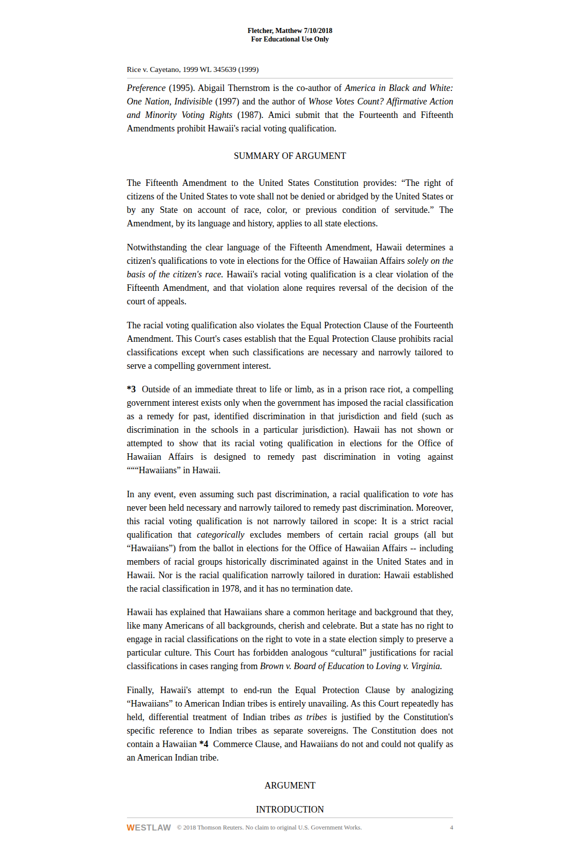Fletcher, Matthew 7/10/2018
For Educational Use Only
Rice v. Cayetano, 1999 WL 345639 (1999)
Preference (1995). Abigail Thernstrom is the co-author of America in Black and White: One Nation, Indivisible (1997) and the author of Whose Votes Count? Affirmative Action and Minority Voting Rights (1987). Amici submit that the Fourteenth and Fifteenth Amendments prohibit Hawaii's racial voting qualification.
SUMMARY OF ARGUMENT
The Fifteenth Amendment to the United States Constitution provides: “The right of citizens of the United States to vote shall not be denied or abridged by the United States or by any State on account of race, color, or previous condition of servitude.” The Amendment, by its language and history, applies to all state elections.
Notwithstanding the clear language of the Fifteenth Amendment, Hawaii determines a citizen's qualifications to vote in elections for the Office of Hawaiian Affairs solely on the basis of the citizen's race. Hawaii's racial voting qualification is a clear violation of the Fifteenth Amendment, and that violation alone requires reversal of the decision of the court of appeals.
The racial voting qualification also violates the Equal Protection Clause of the Fourteenth Amendment. This Court's cases establish that the Equal Protection Clause prohibits racial classifications except when such classifications are necessary and narrowly tailored to serve a compelling government interest.
*3 Outside of an immediate threat to life or limb, as in a prison race riot, a compelling government interest exists only when the government has imposed the racial classification as a remedy for past, identified discrimination in that jurisdiction and field (such as discrimination in the schools in a particular jurisdiction). Hawaii has not shown or attempted to show that its racial voting qualification in elections for the Office of Hawaiian Affairs is designed to remedy past discrimination in voting against “““Hawaiians” in Hawaii.
In any event, even assuming such past discrimination, a racial qualification to vote has never been held necessary and narrowly tailored to remedy past discrimination. Moreover, this racial voting qualification is not narrowly tailored in scope: It is a strict racial qualification that categorically excludes members of certain racial groups (all but “Hawaiians”) from the ballot in elections for the Office of Hawaiian Affairs -- including members of racial groups historically discriminated against in the United States and in Hawaii. Nor is the racial qualification narrowly tailored in duration: Hawaii established the racial classification in 1978, and it has no termination date.
Hawaii has explained that Hawaiians share a common heritage and background that they, like many Americans of all backgrounds, cherish and celebrate. But a state has no right to engage in racial classifications on the right to vote in a state election simply to preserve a particular culture. This Court has forbidden analogous “cultural” justifications for racial classifications in cases ranging from Brown v. Board of Education to Loving v. Virginia.
Finally, Hawaii's attempt to end-run the Equal Protection Clause by analogizing “Hawaiians” to American Indian tribes is entirely unavailing. As this Court repeatedly has held, differential treatment of Indian tribes as tribes is justified by the Constitution's specific reference to Indian tribes as separate sovereigns. The Constitution does not contain a Hawaiian *4 Commerce Clause, and Hawaiians do not and could not qualify as an American Indian tribe.
ARGUMENT
INTRODUCTION
WESTLAW © 2018 Thomson Reuters. No claim to original U.S. Government Works. 4